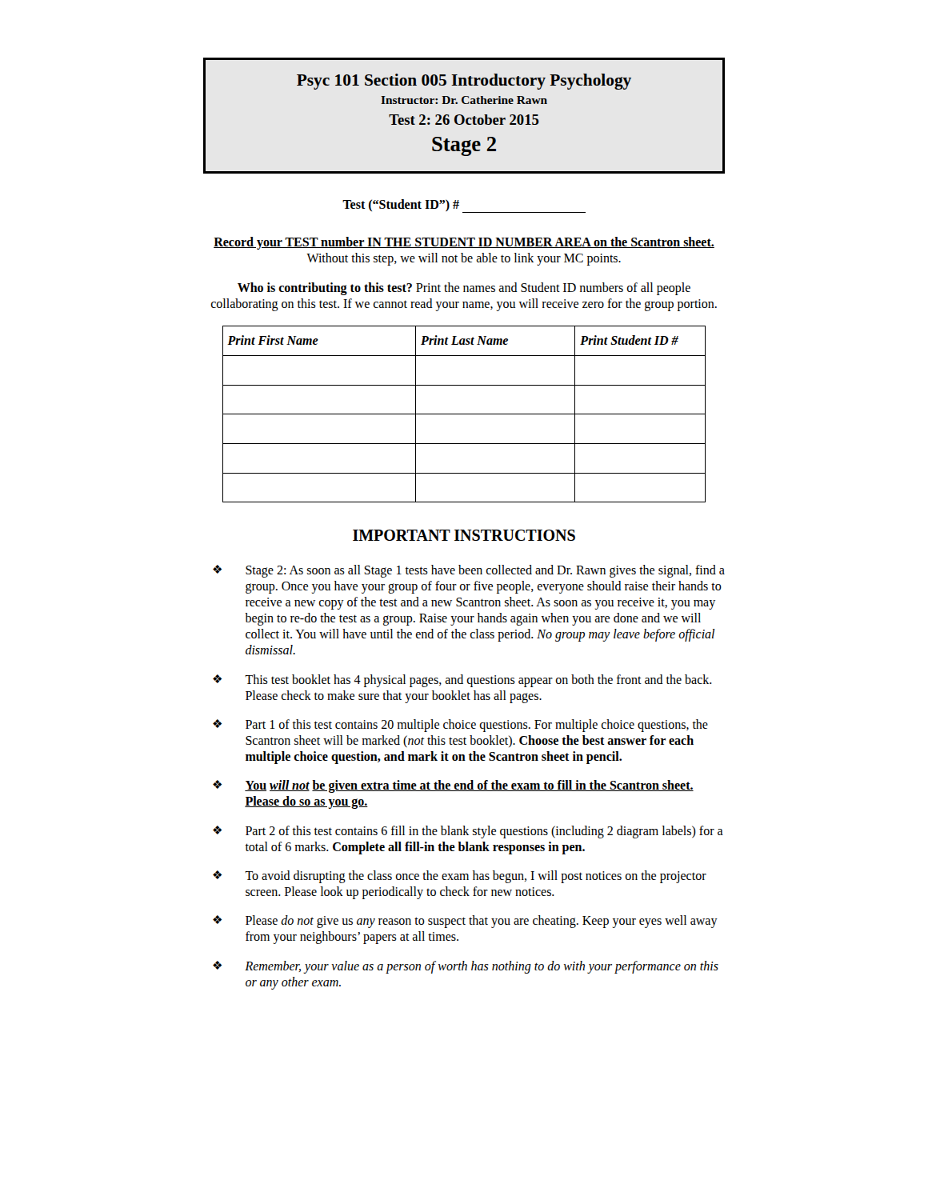Psyc 101 Section 005 Introductory Psychology
Instructor: Dr. Catherine Rawn
Test 2: 26 October 2015
Stage 2
Test (“Student ID”) #
Record your TEST number IN THE STUDENT ID NUMBER AREA on the Scantron sheet. Without this step, we will not be able to link your MC points.
Who is contributing to this test? Print the names and Student ID numbers of all people collaborating on this test. If we cannot read your name, you will receive zero for the group portion.
| Print First Name | Print Last Name | Print Student ID # |
| --- | --- | --- |
IMPORTANT INSTRUCTIONS
Stage 2: As soon as all Stage 1 tests have been collected and Dr. Rawn gives the signal, find a group. Once you have your group of four or five people, everyone should raise their hands to receive a new copy of the test and a new Scantron sheet. As soon as you receive it, you may begin to re-do the test as a group. Raise your hands again when you are done and we will collect it. You will have until the end of the class period. No group may leave before official dismissal.
This test booklet has 4 physical pages, and questions appear on both the front and the back. Please check to make sure that your booklet has all pages.
Part 1 of this test contains 20 multiple choice questions. For multiple choice questions, the Scantron sheet will be marked (not this test booklet). Choose the best answer for each multiple choice question, and mark it on the Scantron sheet in pencil.
You will not be given extra time at the end of the exam to fill in the Scantron sheet. Please do so as you go.
Part 2 of this test contains 6 fill in the blank style questions (including 2 diagram labels) for a total of 6 marks. Complete all fill-in the blank responses in pen.
To avoid disrupting the class once the exam has begun, I will post notices on the projector screen. Please look up periodically to check for new notices.
Please do not give us any reason to suspect that you are cheating. Keep your eyes well away from your neighbours’ papers at all times.
Remember, your value as a person of worth has nothing to do with your performance on this or any other exam.